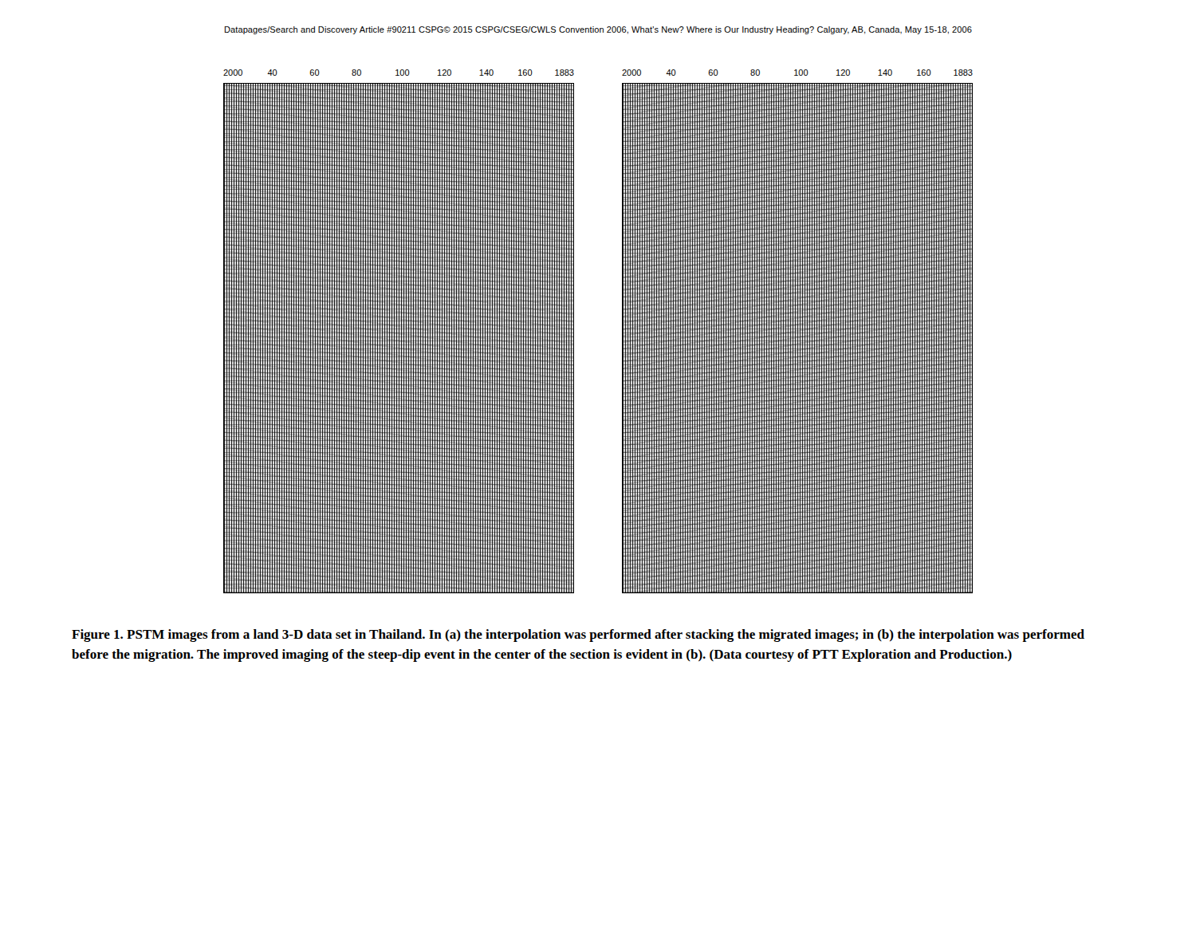Datapages/Search and Discovery Article #90211 CSPG© 2015 CSPG/CSEG/CWLS Convention 2006, What's New? Where is Our Industry Heading? Calgary, AB, Canada, May 15-18, 2006
2000 40 60 80 100 120 140 160 1883
0.1 0.2 0.3 0.4 0.5 0.6 0.7 0.8 0.9 1 1.1 1.2 1.3 1.4 1.5 1.6 1.7 1.8 1.9 2 2.1 2.2 2.3 2.4
2000 40 60 80 100 120 140 160 1883
0.1 0.2 0.3 0.4 0.5 0.6 0.7 0.8 0.9 1 1.1 1.2 1.3 1.4 1.5 1.6 1.7 1.8 1.9 2 2.1 2.2 2.3 2.4
Figure 1. PSTM images from a land 3-D data set in Thailand. In (a) the interpolation was performed after stacking the migrated images; in (b) the interpolation was performed before the migration. The improved imaging of the steep-dip event in the center of the section is evident in (b). (Data courtesy of PTT Exploration and Production.)